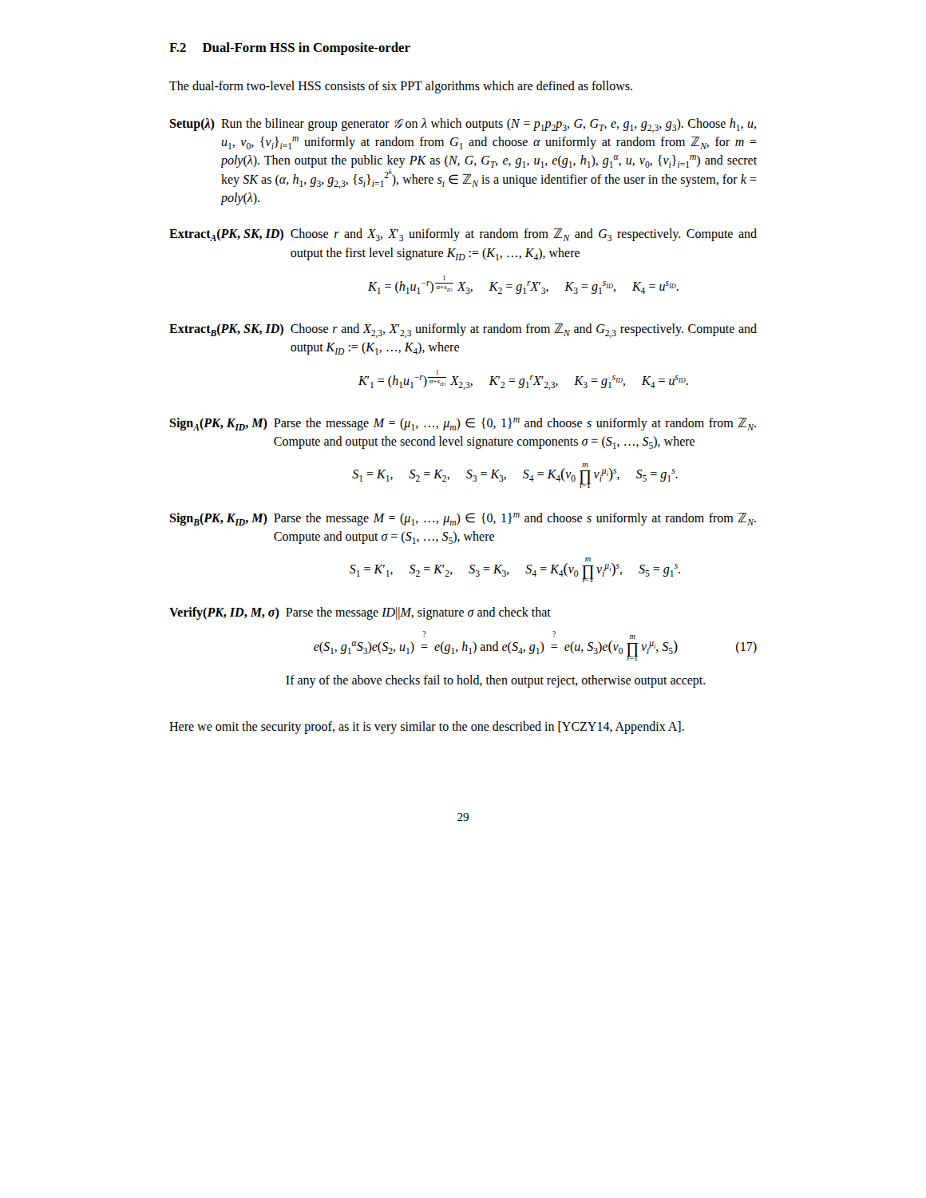F.2 Dual-Form HSS in Composite-order
The dual-form two-level HSS consists of six PPT algorithms which are defined as follows.
Setup(λ)
Run the bilinear group generator 𝒢 on λ which outputs (N = p1p2p3, G, GT, e, g1, g2,3, g3). Choose h1, u, u1, v0, {vi}i=1m uniformly at random from G1 and choose α uniformly at random from ℤN, for m = poly(λ). Then output the public key PK as (N, G, GT, e, g1, u1, e(g1, h1), g1α, u, v0, {vi}i=1m) and secret key SK as (α, h1, g3, g2,3, {si}i=12k), where si ∈ ℤN is a unique identifier of the user in the system, for k = poly(λ).
ExtractA(PK, SK, ID)
Choose r and X3, X′3 uniformly at random from ℤN and G3 respectively. Compute and output the first level signature KID := (K1, …, K4), where
K1 = (h1u1−r)1 α+sID X3, K2 = g1rX′3, K3 = g1sID, K4 = usID.
ExtractB(PK, SK, ID)
Choose r and X2,3, X′2,3 uniformly at random from ℤN and G2,3 respectively. Compute and output KID := (K1, …, K4), where
K′1 = (h1u1−r)1 α+sID X2,3, K′2 = g1rX′2,3, K3 = g1sID, K4 = usID.
SignA(PK, KID, M)
Parse the message M = (μ1, …, μm) ∈ {0, 1}m and choose s uniformly at random from ℤN. Compute and output the second level signature components σ = (S1, …, S5), where
S1 = K1, S2 = K2, S3 = K3, S4 = K4(v0∏mi=1 viμi)s, S5 = g1s.
SignB(PK, KID, M)
Parse the message M = (μ1, …, μm) ∈ {0, 1}m and choose s uniformly at random from ℤN. Compute and output σ = (S1, …, S5), where
S1 = K′1, S2 = K′2, S3 = K3, S4 = K4(v0∏mi=1 viμi)s, S5 = g1s.
Verify(PK, ID, M, σ)
Parse the message ID||M, signature σ and check that
e(S1, g1αS3)e(S2, u1) ?= e(g1, h1) and e(S4, g1) ?= e(u, S3)e(v0∏mi=1 viμi, S5)
(17)
If any of the above checks fail to hold, then output reject, otherwise output accept.
Here we omit the security proof, as it is very similar to the one described in [YCZY14, Appendix A].
29